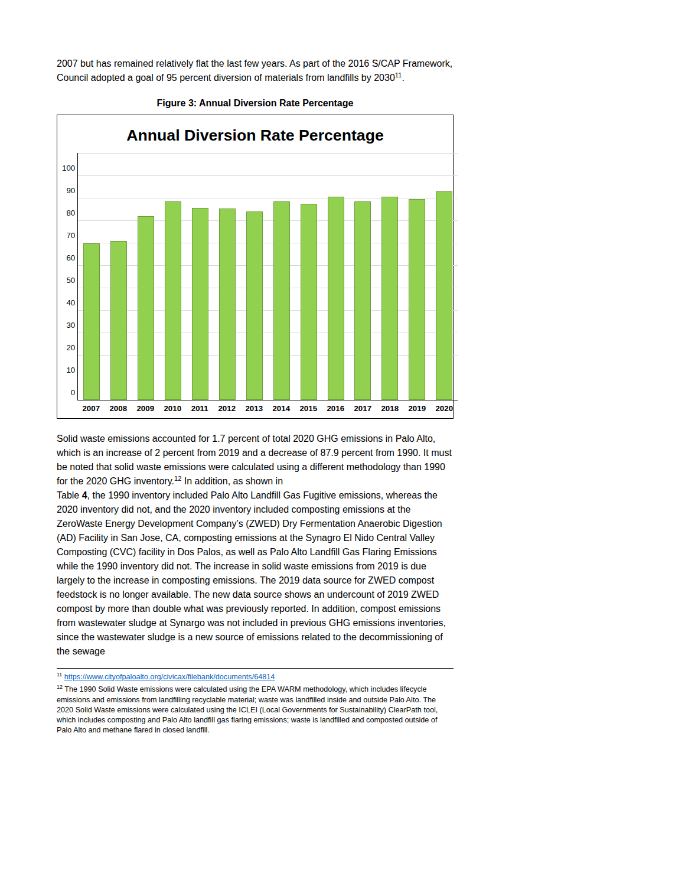2007 but has remained relatively flat the last few years. As part of the 2016 S/CAP Framework, Council adopted a goal of 95 percent diversion of materials from landfills by 203011.
Figure 3: Annual Diversion Rate Percentage
Annual Diversion Rate Percentage
| 100 90 80 70 60 50 40 30 20 10 0 | 2007 2008 2009 2010 2011 2012 2013 2014 2015 2016 2017 2018 2019 2020 |
Solid waste emissions accounted for 1.7 percent of total 2020 GHG emissions in Palo Alto, which is an increase of 2 percent from 2019 and a decrease of 87.9 percent from 1990. It must be noted that solid waste emissions were calculated using a different methodology than 1990 for the 2020 GHG inventory.12 In addition, as shown in
Table 4, the 1990 inventory included Palo Alto Landfill Gas Fugitive emissions, whereas the 2020 inventory did not, and the 2020 inventory included composting emissions at the ZeroWaste Energy Development Company’s (ZWED) Dry Fermentation Anaerobic Digestion (AD) Facility in San Jose, CA, composting emissions at the Synagro El Nido Central Valley Composting (CVC) facility in Dos Palos, as well as Palo Alto Landfill Gas Flaring Emissions while the 1990 inventory did not. The increase in solid waste emissions from 2019 is due largely to the increase in composting emissions. The 2019 data source for ZWED compost feedstock is no longer available. The new data source shows an undercount of 2019 ZWED compost by more than double what was previously reported. In addition, compost emissions from wastewater sludge at Synargo was not included in previous GHG emissions inventories, since the wastewater sludge is a new source of emissions related to the decommissioning of the sewage
11 https://www.cityofpaloalto.org/civicax/filebank/documents/64814
12 The 1990 Solid Waste emissions were calculated using the EPA WARM methodology, which includes lifecycle emissions and emissions from landfilling recyclable material; waste was landfilled inside and outside Palo Alto. The 2020 Solid Waste emissions were calculated using the ICLEI (Local Governments for Sustainability) ClearPath tool, which includes composting and Palo Alto landfill gas flaring emissions; waste is landfilled and composted outside of Palo Alto and methane flared in closed landfill.